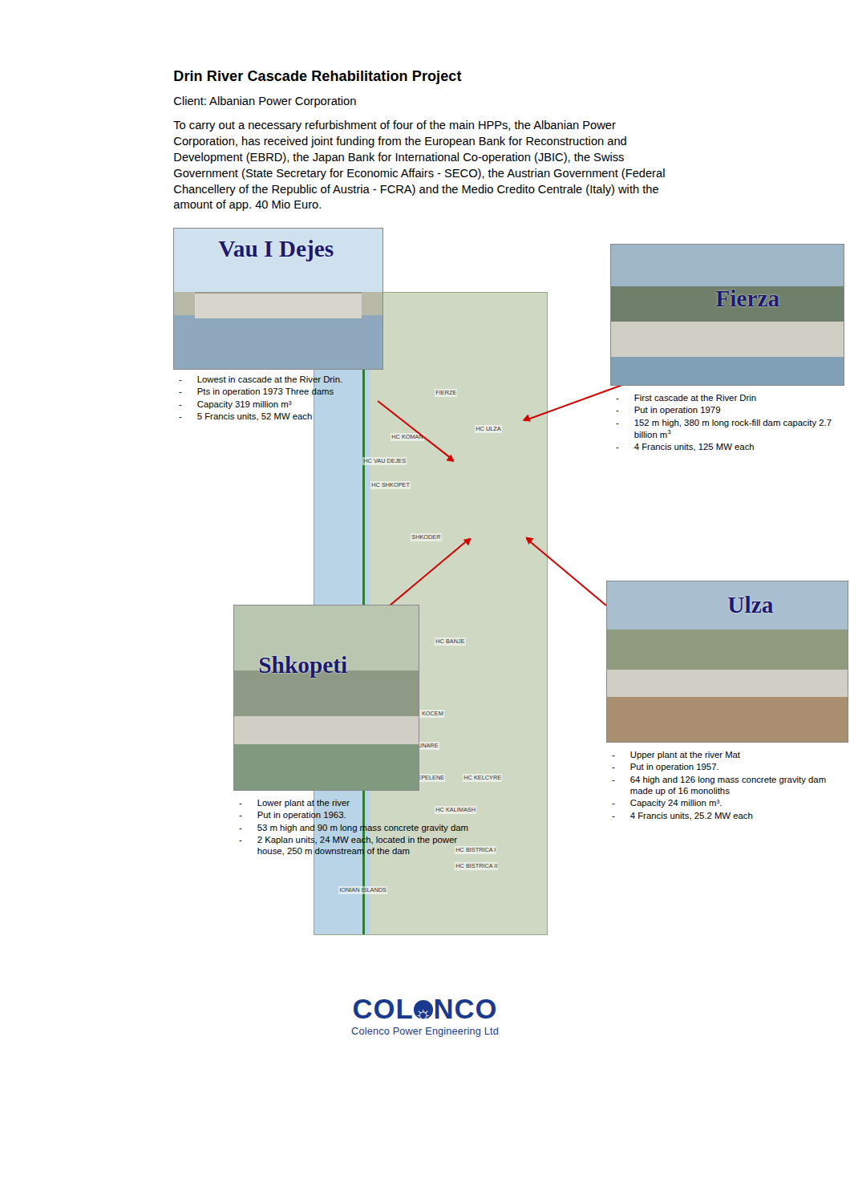Drin River Cascade Rehabilitation Project
Client: Albanian Power Corporation
To carry out a necessary refurbishment of four of the main HPPs, the Albanian Power Corporation, has received joint funding from the European Bank for Reconstruction and Development (EBRD), the Japan Bank for International Co-operation (JBIC), the Swiss Government (State Secretary for Economic Affairs - SECO), the Austrian Government (Federal Chancellery of the Republic of Austria - FCRA) and the Medio Credito Centrale (Italy) with the amount of app. 40 Mio Euro.
FIERZE HC KOMAN HC VAU DEJES HC SHKOPET HC ULZA SHKODER HC BANJE HC KOCEM HC KARBUNARE HC TEPELENE HC KELCYRE HC KALIMASH HC BISTRICA I HC BISTRICA II IONIAN ISLANDS
Vau I Dejes
Lowest in cascade at the River Drin.
Pts in operation 1973 Three dams
Capacity 319 million m³
5 Francis units, 52 MW each
Fierza
First cascade at the River Drin
Put in operation 1979
152 m high, 380 m long rock-fill dam capacity 2.7 billion m3
4 Francis units, 125 MW each
Shkopeti
Lower plant at the river
Put in operation 1963.
53 m high and 90 m long mass concrete gravity dam
2 Kaplan units, 24 MW each, located in the power house, 250 m downstream of the dam
Ulza
Upper plant at the river Mat
Put in operation 1957.
64 high and 126 long mass concrete gravity dam made up of 16 monoliths
Capacity 24 million m³.
4 Francis units, 25.2 MW each
COL☼NCO
Colenco Power Engineering Ltd